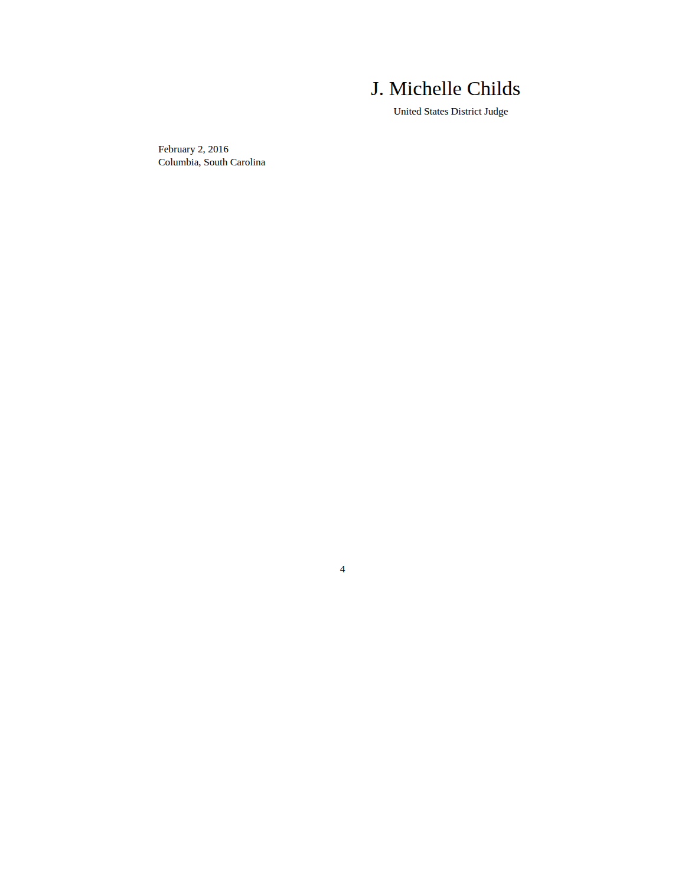J. Michelle Childs
United States District Judge
February 2, 2016
Columbia, South Carolina
4